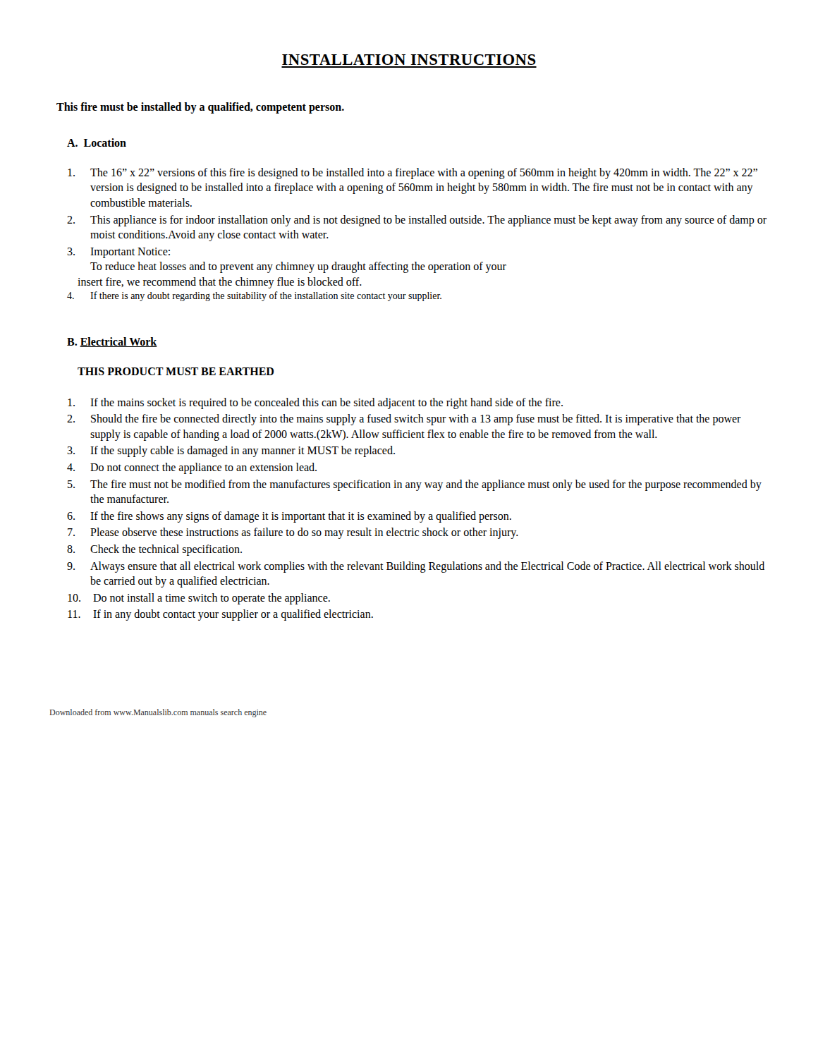INSTALLATION INSTRUCTIONS
This fire must be installed by a qualified, competent person.
A. Location
1. The 16” x 22” versions of this fire is designed to be installed into a fireplace with a opening of 560mm in height by 420mm in width. The 22” x 22” version is designed to be installed into a fireplace with a opening of 560mm in height by 580mm in width. The fire must not be in contact with any combustible materials.
2. This appliance is for indoor installation only and is not designed to be installed outside. The appliance must be kept away from any source of damp or moist conditions.Avoid any close contact with water.
3. Important Notice:
To reduce heat losses and to prevent any chimney up draught affecting the operation of your
insert fire, we recommend that the chimney flue is blocked off.
4. If there is any doubt regarding the suitability of the installation site contact your supplier.
B. Electrical Work
THIS PRODUCT MUST BE EARTHED
1. If the mains socket is required to be concealed this can be sited adjacent to the right hand side of the fire.
2. Should the fire be connected directly into the mains supply a fused switch spur with a 13 amp fuse must be fitted. It is imperative that the power supply is capable of handing a load of 2000 watts.(2kW). Allow sufficient flex to enable the fire to be removed from the wall.
3. If the supply cable is damaged in any manner it MUST be replaced.
4. Do not connect the appliance to an extension lead.
5. The fire must not be modified from the manufactures specification in any way and the appliance must only be used for the purpose recommended by the manufacturer.
6. If the fire shows any signs of damage it is important that it is examined by a qualified person.
7. Please observe these instructions as failure to do so may result in electric shock or other injury.
8. Check the technical specification.
9. Always ensure that all electrical work complies with the relevant Building Regulations and the Electrical Code of Practice. All electrical work should be carried out by a qualified electrician.
10. Do not install a time switch to operate the appliance.
11. If in any doubt contact your supplier or a qualified electrician.
Downloaded from www.Manualslib.com manuals search engine